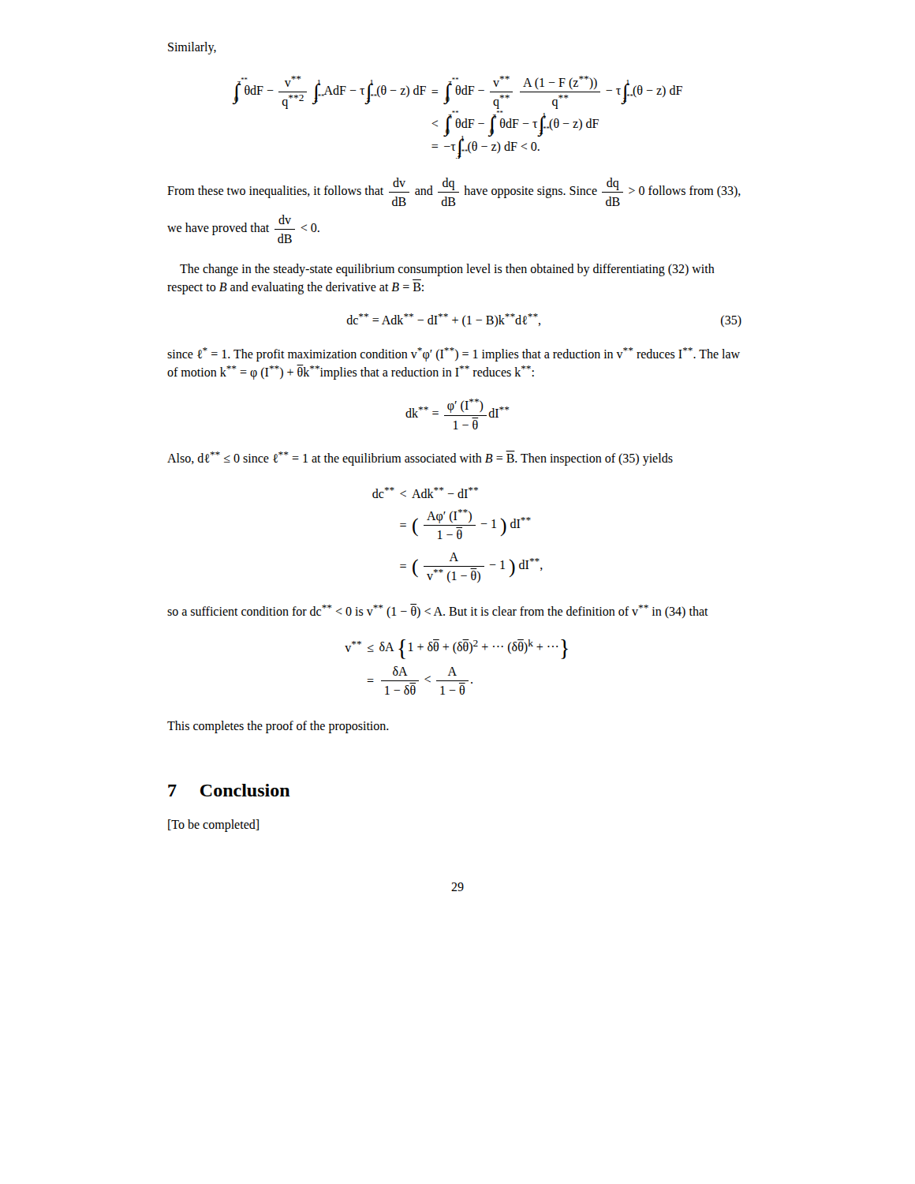Similarly,
| ∫ z ** 0 θdF − v ** q **2 ∫ 1 z ** AdF − τ ∫ 1 z ** (θ − z) dF | = | ∫ z ** 0 θdF − v ** q ** A (1 − F (z ** )) q ** − τ ∫ 1 z ** (θ − z) dF |
| | < | ∫ z ** 0 θdF − ∫ z ** 0 θdF − τ ∫ 1 z ** (θ − z) dF |
| | = | −τ ∫ 1 z ** (θ − z) dF < 0. |
From these two inequalities, it follows that dv dB and dq dB have opposite signs. Since dq dB > 0 follows from (33), we have proved that dv dB < 0.
The change in the steady-state equilibrium consumption level is then obtained by differentiating (32) with respect to B and evaluating the derivative at B = B:
(35) dc** = Adk** − dI** + (1 − B)k**dℓ**,
since ℓ* = 1. The profit maximization condition v*φ′ (I**) = 1 implies that a reduction in v** reduces I**. The law of motion k** = φ (I**) + θk**implies that a reduction in I** reduces k**:
dk** = φ′ (I**) 1 − θdI**
Also, dℓ** ≤ 0 since ℓ** = 1 at the equilibrium associated with B = B. Then inspection of (35) yields
| dc ** | < | Adk ** − dI ** |
| | = | ( Aφ′ (I ** ) 1 − θ − 1 ) dI ** |
| | = | ( A v ** (1 − θ ) − 1 ) dI ** , |
so a sufficient condition for dc** < 0 is v** (1 − θ) < A. But it is clear from the definition of v** in (34) that
| v ** | ≤ | δA { 1 + δ θ + (δ θ ) 2 + ··· (δ θ ) k + ··· } |
| | = | δA 1 − δ θ < A 1 − θ . |
This completes the proof of the proposition.
7 Conclusion
[To be completed]
29